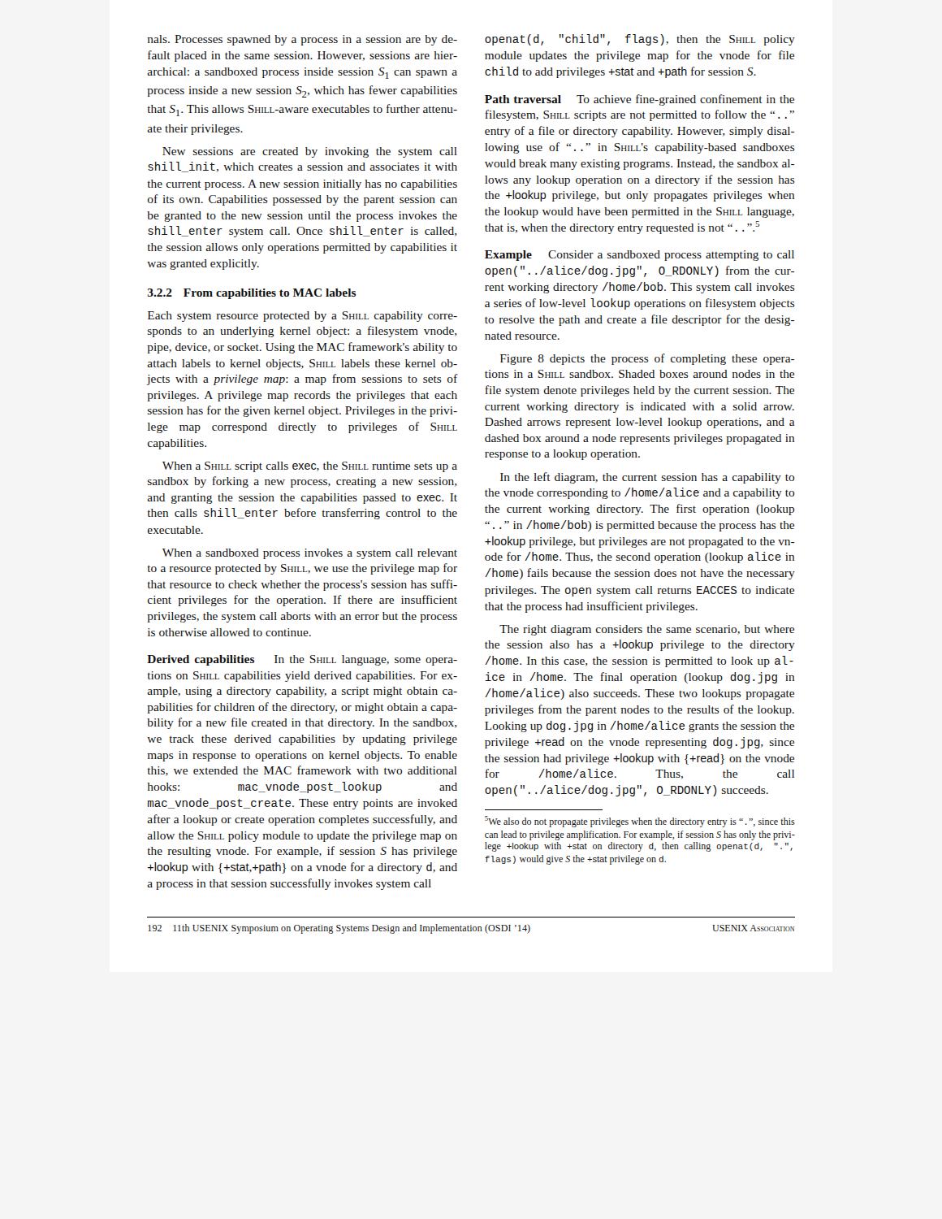nals. Processes spawned by a process in a session are by default placed in the same session. However, sessions are hierarchical: a sandboxed process inside session S1 can spawn a process inside a new session S2, which has fewer capabilities that S1. This allows Shill-aware executables to further attenuate their privileges.
New sessions are created by invoking the system call shill_init, which creates a session and associates it with the current process. A new session initially has no capabilities of its own. Capabilities possessed by the parent session can be granted to the new session until the process invokes the shill_enter system call. Once shill_enter is called, the session allows only operations permitted by capabilities it was granted explicitly.
3.2.2 From capabilities to MAC labels
Each system resource protected by a Shill capability corresponds to an underlying kernel object: a filesystem vnode, pipe, device, or socket. Using the MAC framework's ability to attach labels to kernel objects, Shill labels these kernel objects with a privilege map: a map from sessions to sets of privileges. A privilege map records the privileges that each session has for the given kernel object. Privileges in the privilege map correspond directly to privileges of Shill capabilities.
When a Shill script calls exec, the Shill runtime sets up a sandbox by forking a new process, creating a new session, and granting the session the capabilities passed to exec. It then calls shill_enter before transferring control to the executable.
When a sandboxed process invokes a system call relevant to a resource protected by Shill, we use the privilege map for that resource to check whether the process's session has sufficient privileges for the operation. If there are insufficient privileges, the system call aborts with an error but the process is otherwise allowed to continue.
Derived capabilities In the Shill language, some operations on Shill capabilities yield derived capabilities. For example, using a directory capability, a script might obtain capabilities for children of the directory, or might obtain a capability for a new file created in that directory. In the sandbox, we track these derived capabilities by updating privilege maps in response to operations on kernel objects. To enable this, we extended the MAC framework with two additional hooks: mac_vnode_post_lookup and mac_vnode_post_create. These entry points are invoked after a lookup or create operation completes successfully, and allow the Shill policy module to update the privilege map on the resulting vnode. For example, if session S has privilege +lookup with {+stat,+path} on a vnode for a directory d, and a process in that session successfully invokes system call
openat(d, "child", flags), then the Shill policy module updates the privilege map for the vnode for file child to add privileges +stat and +path for session S.
Path traversal To achieve fine-grained confinement in the filesystem, Shill scripts are not permitted to follow the “..” entry of a file or directory capability. However, simply disallowing use of “..” in Shill's capability-based sandboxes would break many existing programs. Instead, the sandbox allows any lookup operation on a directory if the session has the +lookup privilege, but only propagates privileges when the lookup would have been permitted in the Shill language, that is, when the directory entry requested is not “..”.5
Example Consider a sandboxed process attempting to call open("../alice/dog.jpg", O_RDONLY) from the current working directory /home/bob. This system call invokes a series of low-level lookup operations on filesystem objects to resolve the path and create a file descriptor for the designated resource.
Figure 8 depicts the process of completing these operations in a Shill sandbox. Shaded boxes around nodes in the file system denote privileges held by the current session. The current working directory is indicated with a solid arrow. Dashed arrows represent low-level lookup operations, and a dashed box around a node represents privileges propagated in response to a lookup operation.
In the left diagram, the current session has a capability to the vnode corresponding to /home/alice and a capability to the current working directory. The first operation (lookup “..” in /home/bob) is permitted because the process has the +lookup privilege, but privileges are not propagated to the vnode for /home. Thus, the second operation (lookup alice in /home) fails because the session does not have the necessary privileges. The open system call returns EACCES to indicate that the process had insufficient privileges.
The right diagram considers the same scenario, but where the session also has a +lookup privilege to the directory /home. In this case, the session is permitted to look up alice in /home. The final operation (lookup dog.jpg in /home/alice) also succeeds. These two lookups propagate privileges from the parent nodes to the results of the lookup. Looking up dog.jpg in /home/alice grants the session the privilege +read on the vnode representing dog.jpg, since the session had privilege +lookup with {+read} on the vnode for /home/alice. Thus, the call open("../alice/dog.jpg", O_RDONLY) succeeds.
5We also do not propagate privileges when the directory entry is “.”, since this can lead to privilege amplification. For example, if session S has only the privilege +lookup with +stat on directory d, then calling openat(d, ".", flags) would give S the +stat privilege on d.
192 11th USENIX Symposium on Operating Systems Design and Implementation (OSDI ’14) USENIX Association